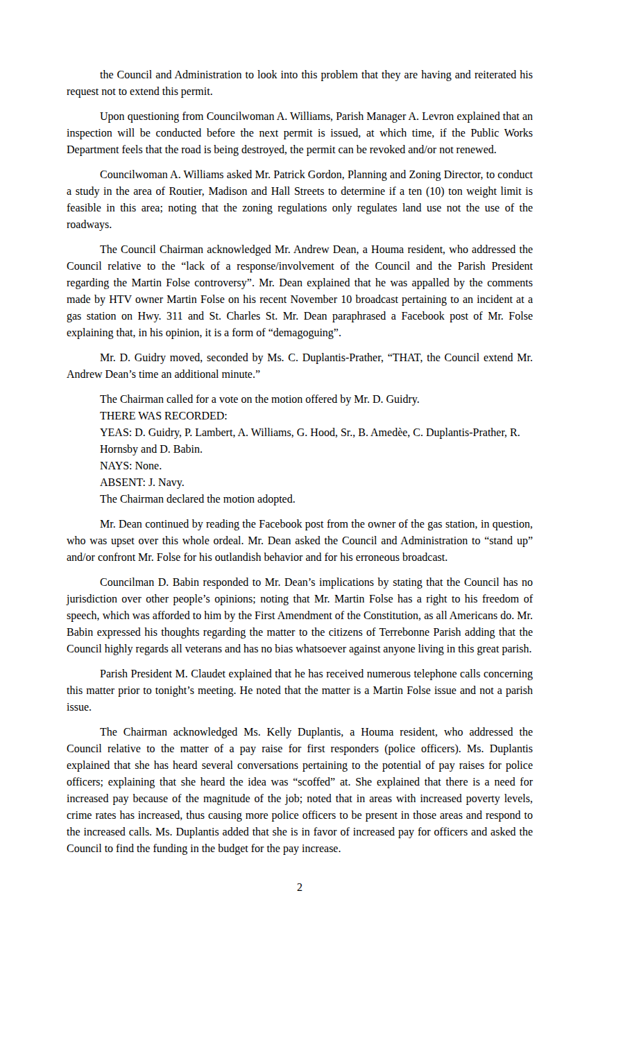the Council and Administration to look into this problem that they are having and reiterated his request not to extend this permit.
Upon questioning from Councilwoman A. Williams, Parish Manager A. Levron explained that an inspection will be conducted before the next permit is issued, at which time, if the Public Works Department feels that the road is being destroyed, the permit can be revoked and/or not renewed.
Councilwoman A. Williams asked Mr. Patrick Gordon, Planning and Zoning Director, to conduct a study in the area of Routier, Madison and Hall Streets to determine if a ten (10) ton weight limit is feasible in this area; noting that the zoning regulations only regulates land use not the use of the roadways.
The Council Chairman acknowledged Mr. Andrew Dean, a Houma resident, who addressed the Council relative to the “lack of a response/involvement of the Council and the Parish President regarding the Martin Folse controversy”. Mr. Dean explained that he was appalled by the comments made by HTV owner Martin Folse on his recent November 10 broadcast pertaining to an incident at a gas station on Hwy. 311 and St. Charles St. Mr. Dean paraphrased a Facebook post of Mr. Folse explaining that, in his opinion, it is a form of “demagoguing”.
Mr. D. Guidry moved, seconded by Ms. C. Duplantis-Prather, “THAT, the Council extend Mr. Andrew Dean’s time an additional minute.”
The Chairman called for a vote on the motion offered by Mr. D. Guidry.
THERE WAS RECORDED:
YEAS: D. Guidry, P. Lambert, A. Williams, G. Hood, Sr., B. Amedèe, C. Duplantis-Prather, R. Hornsby and D. Babin.
NAYS: None.
ABSENT: J. Navy.
The Chairman declared the motion adopted.
Mr. Dean continued by reading the Facebook post from the owner of the gas station, in question, who was upset over this whole ordeal. Mr. Dean asked the Council and Administration to “stand up” and/or confront Mr. Folse for his outlandish behavior and for his erroneous broadcast.
Councilman D. Babin responded to Mr. Dean’s implications by stating that the Council has no jurisdiction over other people’s opinions; noting that Mr. Martin Folse has a right to his freedom of speech, which was afforded to him by the First Amendment of the Constitution, as all Americans do. Mr. Babin expressed his thoughts regarding the matter to the citizens of Terrebonne Parish adding that the Council highly regards all veterans and has no bias whatsoever against anyone living in this great parish.
Parish President M. Claudet explained that he has received numerous telephone calls concerning this matter prior to tonight’s meeting. He noted that the matter is a Martin Folse issue and not a parish issue.
The Chairman acknowledged Ms. Kelly Duplantis, a Houma resident, who addressed the Council relative to the matter of a pay raise for first responders (police officers). Ms. Duplantis explained that she has heard several conversations pertaining to the potential of pay raises for police officers; explaining that she heard the idea was “scoffed” at. She explained that there is a need for increased pay because of the magnitude of the job; noted that in areas with increased poverty levels, crime rates has increased, thus causing more police officers to be present in those areas and respond to the increased calls. Ms. Duplantis added that she is in favor of increased pay for officers and asked the Council to find the funding in the budget for the pay increase.
2